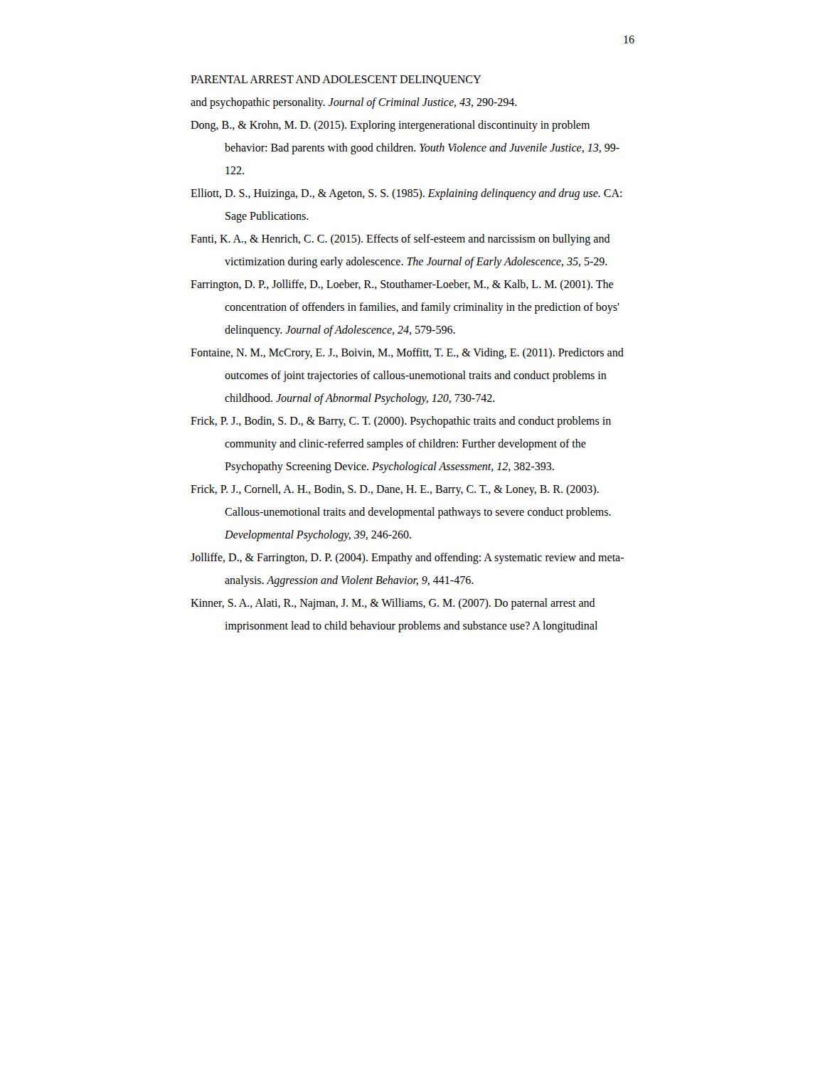16
Parental Arrest and Adolescent Delinquency
and psychopathic personality. Journal of Criminal Justice, 43, 290-294.
Dong, B., & Krohn, M. D. (2015). Exploring intergenerational discontinuity in problem behavior: Bad parents with good children. Youth Violence and Juvenile Justice, 13, 99-122.
Elliott, D. S., Huizinga, D., & Ageton, S. S. (1985). Explaining delinquency and drug use. CA: Sage Publications.
Fanti, K. A., & Henrich, C. C. (2015). Effects of self-esteem and narcissism on bullying and victimization during early adolescence. The Journal of Early Adolescence, 35, 5-29.
Farrington, D. P., Jolliffe, D., Loeber, R., Stouthamer-Loeber, M., & Kalb, L. M. (2001). The concentration of offenders in families, and family criminality in the prediction of boys' delinquency. Journal of Adolescence, 24, 579-596.
Fontaine, N. M., McCrory, E. J., Boivin, M., Moffitt, T. E., & Viding, E. (2011). Predictors and outcomes of joint trajectories of callous-unemotional traits and conduct problems in childhood. Journal of Abnormal Psychology, 120, 730-742.
Frick, P. J., Bodin, S. D., & Barry, C. T. (2000). Psychopathic traits and conduct problems in community and clinic-referred samples of children: Further development of the Psychopathy Screening Device. Psychological Assessment, 12, 382-393.
Frick, P. J., Cornell, A. H., Bodin, S. D., Dane, H. E., Barry, C. T., & Loney, B. R. (2003). Callous-unemotional traits and developmental pathways to severe conduct problems. Developmental Psychology, 39, 246-260.
Jolliffe, D., & Farrington, D. P. (2004). Empathy and offending: A systematic review and meta-analysis. Aggression and Violent Behavior, 9, 441-476.
Kinner, S. A., Alati, R., Najman, J. M., & Williams, G. M. (2007). Do paternal arrest and imprisonment lead to child behaviour problems and substance use? A longitudinal